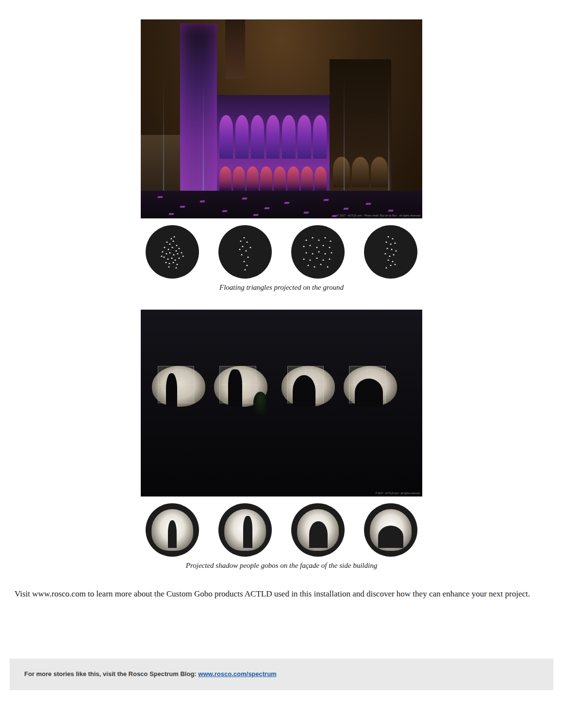© 2017 - ACTLD.com - Photo credit: Buy de la Tour - all rights reserved
Floating triangles projected on the ground
© 2017 - ACTLD.com - all rights reserved
Projected shadow people gobos on the façade of the side building
Visit www.rosco.com to learn more about the Custom Gobo products ACTLD used in this installation and discover how they can enhance your next project.
For more stories like this, visit the Rosco Spectrum Blog: www.rosco.com/spectrum